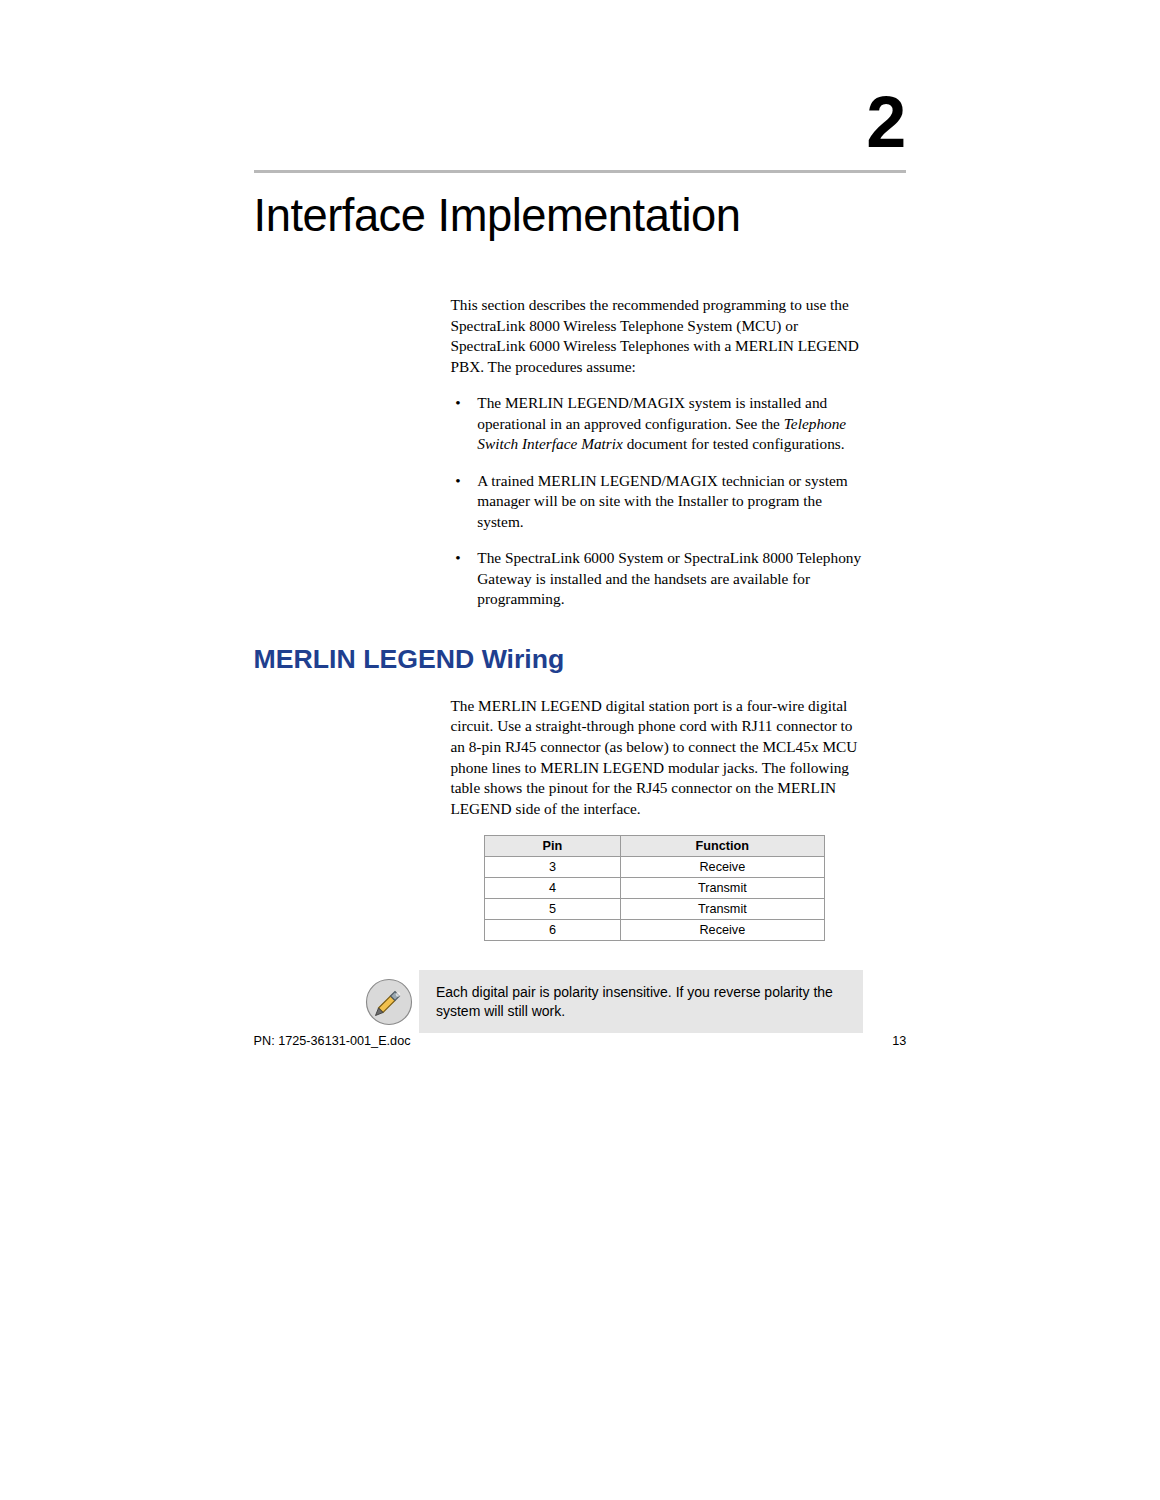2
Interface Implementation
This section describes the recommended programming to use the SpectraLink 8000 Wireless Telephone System (MCU) or SpectraLink 6000 Wireless Telephones with a MERLIN LEGEND PBX. The procedures assume:
The MERLIN LEGEND/MAGIX system is installed and operational in an approved configuration. See the Telephone Switch Interface Matrix document for tested configurations.
A trained MERLIN LEGEND/MAGIX technician or system manager will be on site with the Installer to program the system.
The SpectraLink 6000 System or SpectraLink 8000 Telephony Gateway is installed and the handsets are available for programming.
MERLIN LEGEND Wiring
The MERLIN LEGEND digital station port is a four-wire digital circuit. Use a straight-through phone cord with RJ11 connector to an 8-pin RJ45 connector (as below) to connect the MCL45x MCU phone lines to MERLIN LEGEND modular jacks. The following table shows the pinout for the RJ45 connector on the MERLIN LEGEND side of the interface.
| Pin | Function |
| --- | --- |
| 3 | Receive |
| 4 | Transmit |
| 5 | Transmit |
| 6 | Receive |
Each digital pair is polarity insensitive. If you reverse polarity the system will still work.
PN: 1725-36131-001_E.doc 13